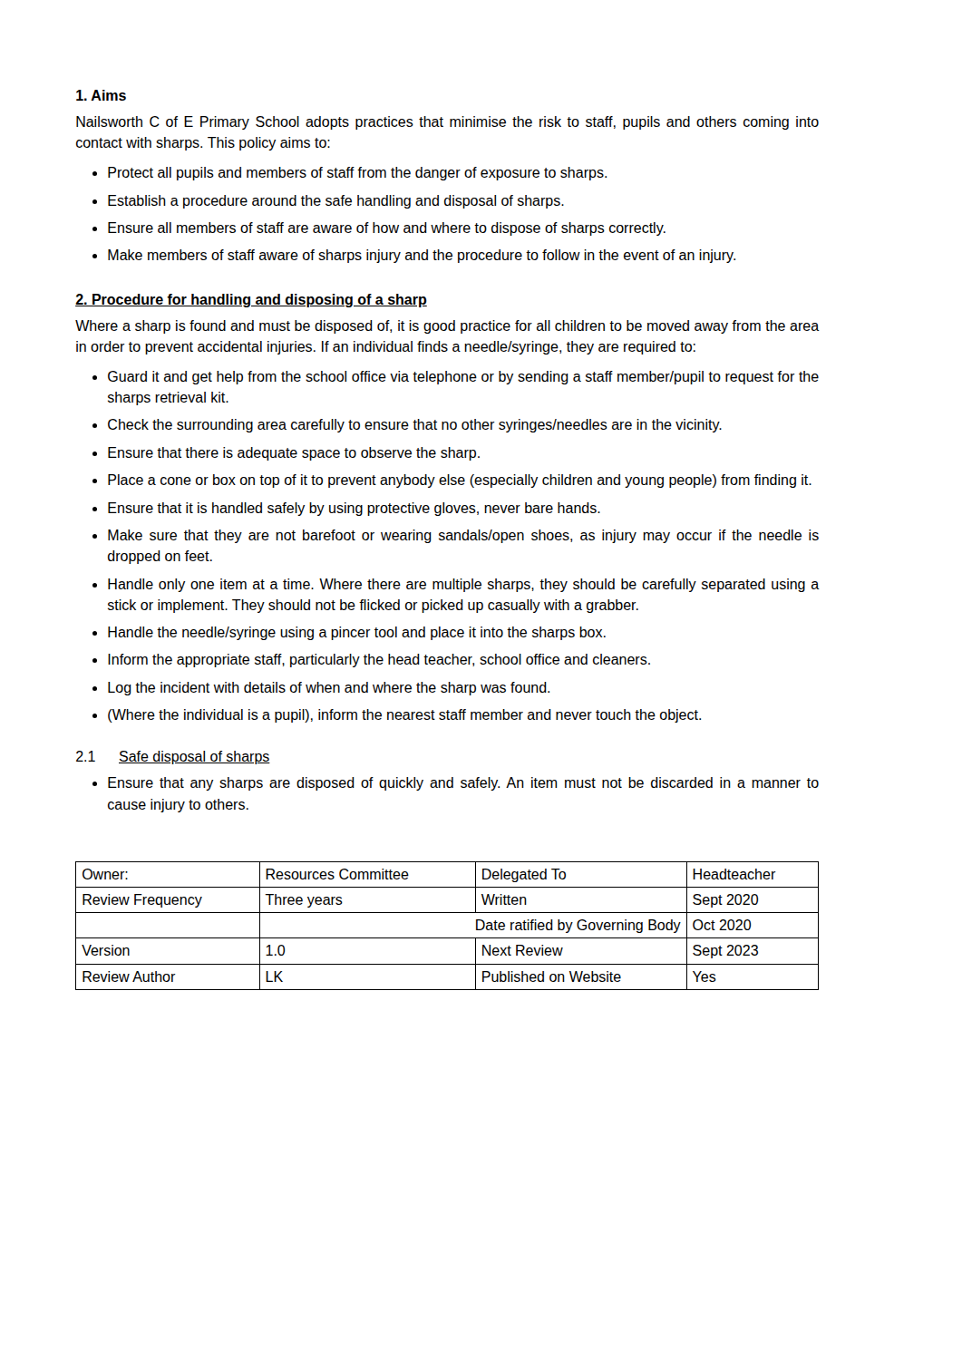1. Aims
Nailsworth C of E Primary School adopts practices that minimise the risk to staff, pupils and others coming into contact with sharps. This policy aims to:
Protect all pupils and members of staff from the danger of exposure to sharps.
Establish a procedure around the safe handling and disposal of sharps.
Ensure all members of staff are aware of how and where to dispose of sharps correctly.
Make members of staff aware of sharps injury and the procedure to follow in the event of an injury.
2. Procedure for handling and disposing of a sharp
Where a sharp is found and must be disposed of, it is good practice for all children to be moved away from the area in order to prevent accidental injuries. If an individual finds a needle/syringe, they are required to:
Guard it and get help from the school office via telephone or by sending a staff member/pupil to request for the sharps retrieval kit.
Check the surrounding area carefully to ensure that no other syringes/needles are in the vicinity.
Ensure that there is adequate space to observe the sharp.
Place a cone or box on top of it to prevent anybody else (especially children and young people) from finding it.
Ensure that it is handled safely by using protective gloves, never bare hands.
Make sure that they are not barefoot or wearing sandals/open shoes, as injury may occur if the needle is dropped on feet.
Handle only one item at a time. Where there are multiple sharps, they should be carefully separated using a stick or implement. They should not be flicked or picked up casually with a grabber.
Handle the needle/syringe using a pincer tool and place it into the sharps box.
Inform the appropriate staff, particularly the head teacher, school office and cleaners.
Log the incident with details of when and where the sharp was found.
(Where the individual is a pupil), inform the nearest staff member and never touch the object.
2.1 Safe disposal of sharps
Ensure that any sharps are disposed of quickly and safely. An item must not be discarded in a manner to cause injury to others.
| Owner: | Resources Committee | Delegated To | Headteacher |
| Review Frequency | Three years | Written | Sept 2020 |
| | Date ratified by Governing Body | Oct 2020 |
| Version | 1.0 | Next Review | Sept 2023 |
| Review Author | LK | Published on Website | Yes |